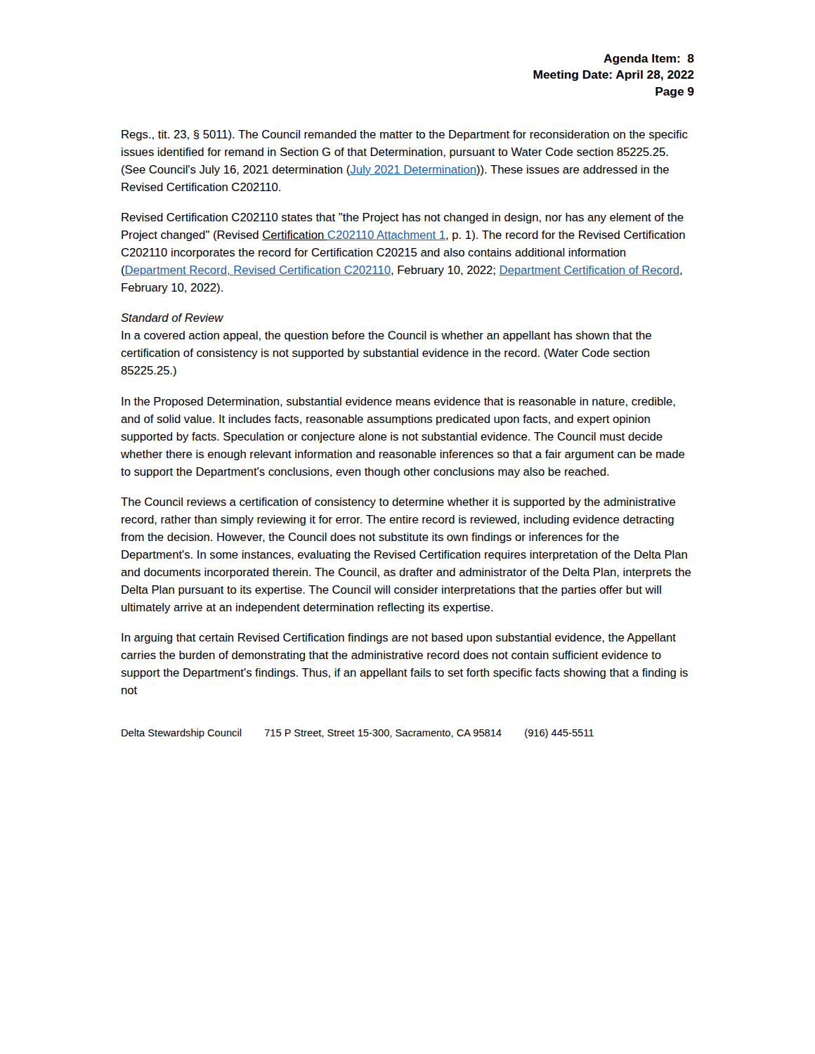Agenda Item: 8
Meeting Date: April 28, 2022
Page 9
Regs., tit. 23, § 5011). The Council remanded the matter to the Department for reconsideration on the specific issues identified for remand in Section G of that Determination, pursuant to Water Code section 85225.25. (See Council's July 16, 2021 determination (July 2021 Determination)). These issues are addressed in the Revised Certification C202110.
Revised Certification C202110 states that "the Project has not changed in design, nor has any element of the Project changed" (Revised Certification C202110 Attachment 1, p. 1). The record for the Revised Certification C202110 incorporates the record for Certification C20215 and also contains additional information (Department Record, Revised Certification C202110, February 10, 2022; Department Certification of Record, February 10, 2022).
Standard of Review
In a covered action appeal, the question before the Council is whether an appellant has shown that the certification of consistency is not supported by substantial evidence in the record. (Water Code section 85225.25.)
In the Proposed Determination, substantial evidence means evidence that is reasonable in nature, credible, and of solid value. It includes facts, reasonable assumptions predicated upon facts, and expert opinion supported by facts. Speculation or conjecture alone is not substantial evidence. The Council must decide whether there is enough relevant information and reasonable inferences so that a fair argument can be made to support the Department's conclusions, even though other conclusions may also be reached.
The Council reviews a certification of consistency to determine whether it is supported by the administrative record, rather than simply reviewing it for error. The entire record is reviewed, including evidence detracting from the decision. However, the Council does not substitute its own findings or inferences for the Department's. In some instances, evaluating the Revised Certification requires interpretation of the Delta Plan and documents incorporated therein. The Council, as drafter and administrator of the Delta Plan, interprets the Delta Plan pursuant to its expertise. The Council will consider interpretations that the parties offer but will ultimately arrive at an independent determination reflecting its expertise.
In arguing that certain Revised Certification findings are not based upon substantial evidence, the Appellant carries the burden of demonstrating that the administrative record does not contain sufficient evidence to support the Department's findings. Thus, if an appellant fails to set forth specific facts showing that a finding is not
Delta Stewardship Council 715 P Street, Street 15-300, Sacramento, CA 95814 (916) 445-5511